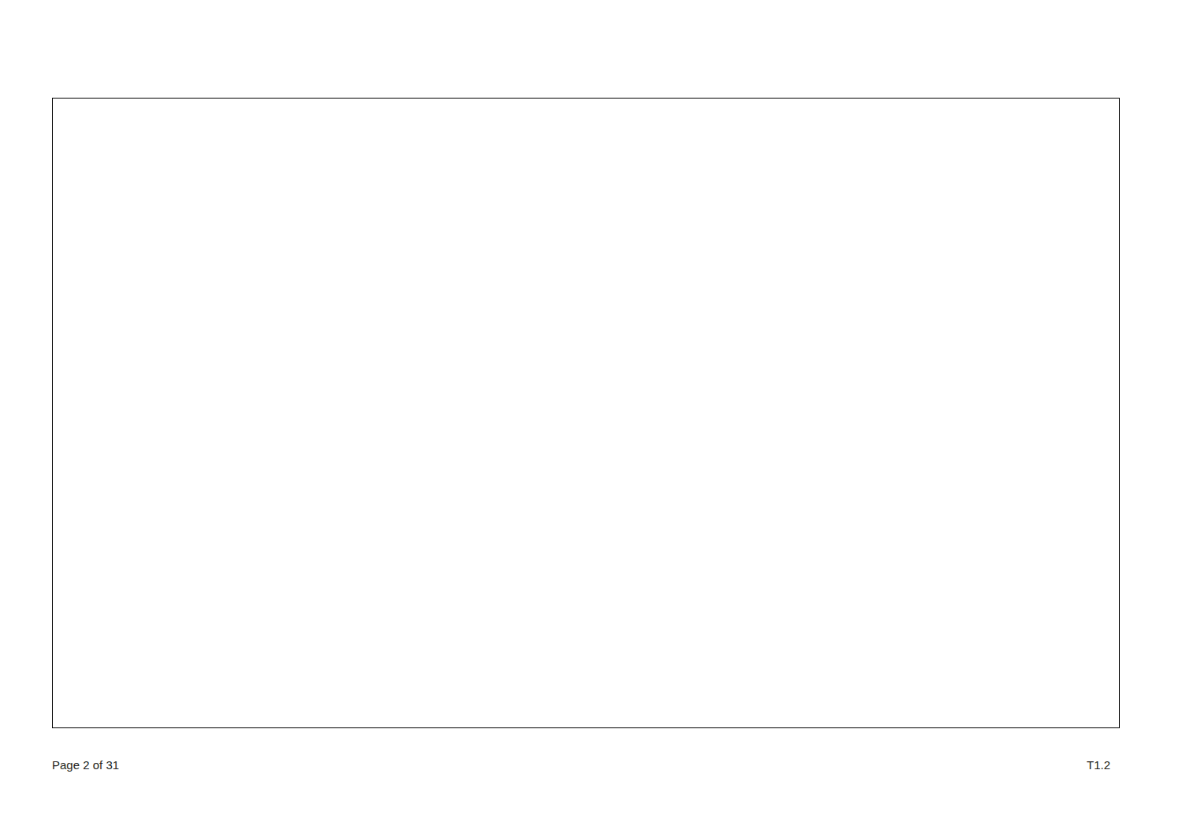Page 2 of 31
T1.2